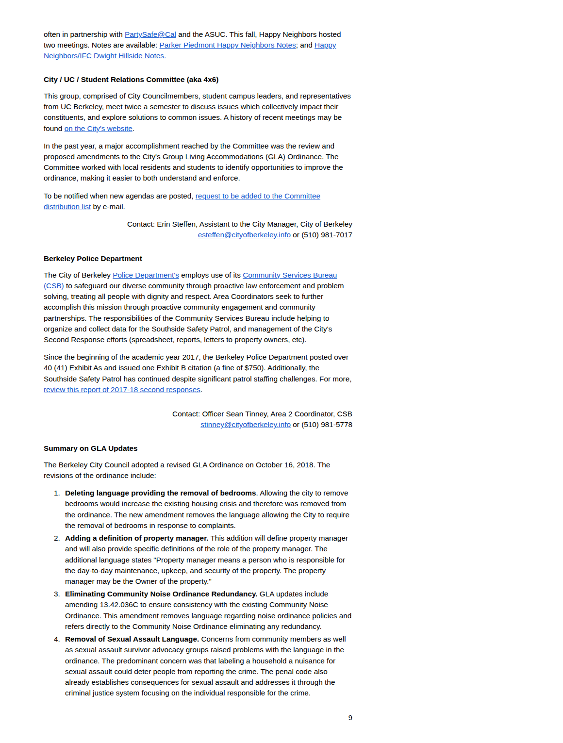often in partnership with PartySafe@Cal and the ASUC. This fall, Happy Neighbors hosted two meetings. Notes are available: Parker Piedmont Happy Neighbors Notes; and Happy Neighbors/IFC Dwight Hillside Notes.
City / UC / Student Relations Committee (aka 4x6)
This group, comprised of City Councilmembers, student campus leaders, and representatives from UC Berkeley, meet twice a semester to discuss issues which collectively impact their constituents, and explore solutions to common issues. A history of recent meetings may be found on the City's website.
In the past year, a major accomplishment reached by the Committee was the review and proposed amendments to the City's Group Living Accommodations (GLA) Ordinance. The Committee worked with local residents and students to identify opportunities to improve the ordinance, making it easier to both understand and enforce.
To be notified when new agendas are posted, request to be added to the Committee distribution list by e-mail.
Contact: Erin Steffen, Assistant to the City Manager, City of Berkeley
esteffen@cityofberkeley.info or (510) 981-7017
Berkeley Police Department
The City of Berkeley Police Department's employs use of its Community Services Bureau (CSB) to safeguard our diverse community through proactive law enforcement and problem solving, treating all people with dignity and respect. Area Coordinators seek to further accomplish this mission through proactive community engagement and community partnerships. The responsibilities of the Community Services Bureau include helping to organize and collect data for the Southside Safety Patrol, and management of the City's Second Response efforts (spreadsheet, reports, letters to property owners, etc).
Since the beginning of the academic year 2017, the Berkeley Police Department posted over 40 (41) Exhibit As and issued one Exhibit B citation (a fine of $750). Additionally, the Southside Safety Patrol has continued despite significant patrol staffing challenges. For more, review this report of 2017-18 second responses.
Contact: Officer Sean Tinney, Area 2 Coordinator, CSB
stinney@cityofberkeley.info or (510) 981-5778
Summary on GLA Updates
The Berkeley City Council adopted a revised GLA Ordinance on October 16, 2018. The revisions of the ordinance include:
Deleting language providing the removal of bedrooms. Allowing the city to remove bedrooms would increase the existing housing crisis and therefore was removed from the ordinance. The new amendment removes the language allowing the City to require the removal of bedrooms in response to complaints.
Adding a definition of property manager. This addition will define property manager and will also provide specific definitions of the role of the property manager. The additional language states "Property manager means a person who is responsible for the day-to-day maintenance, upkeep, and security of the property. The property manager may be the Owner of the property."
Eliminating Community Noise Ordinance Redundancy. GLA updates include amending 13.42.036C to ensure consistency with the existing Community Noise Ordinance. This amendment removes language regarding noise ordinance policies and refers directly to the Community Noise Ordinance eliminating any redundancy.
Removal of Sexual Assault Language. Concerns from community members as well as sexual assault survivor advocacy groups raised problems with the language in the ordinance. The predominant concern was that labeling a household a nuisance for sexual assault could deter people from reporting the crime. The penal code also already establishes consequences for sexual assault and addresses it through the criminal justice system focusing on the individual responsible for the crime.
9